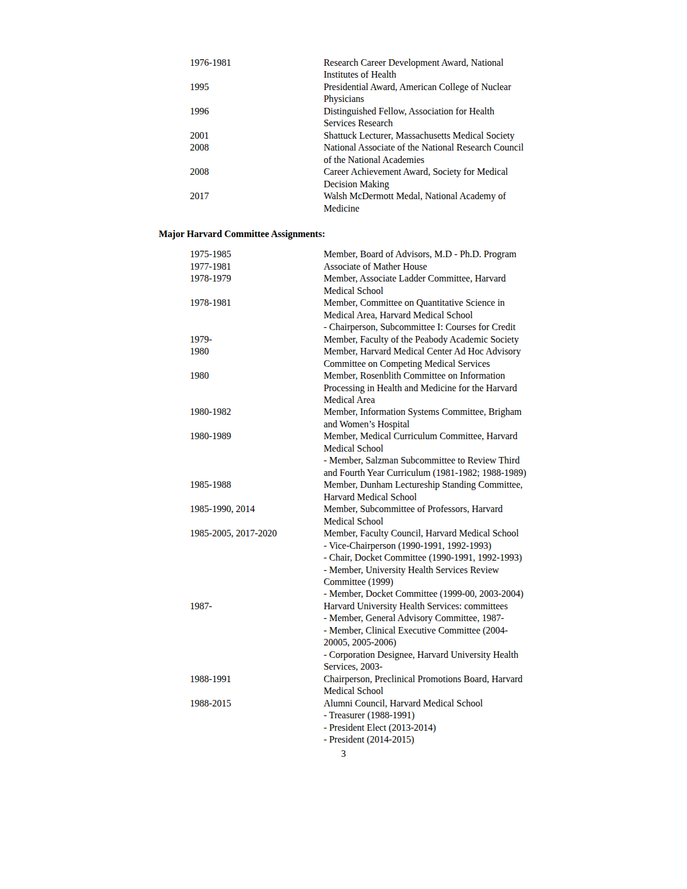| 1976-1981 | Research Career Development Award, National Institutes of Health |
| 1995 | Presidential Award, American College of Nuclear Physicians |
| 1996 | Distinguished Fellow, Association for Health Services Research |
| 2001 | Shattuck Lecturer, Massachusetts Medical Society |
| 2008 | National Associate of the National Research Council of the National Academies |
| 2008 | Career Achievement Award, Society for Medical Decision Making |
| 2017 | Walsh McDermott Medal, National Academy of Medicine |
Major Harvard Committee Assignments:
| 1975-1985 | Member, Board of Advisors, M.D - Ph.D. Program |
| 1977-1981 | Associate of Mather House |
| 1978-1979 | Member, Associate Ladder Committee, Harvard Medical School |
| 1978-1981 | Member, Committee on Quantitative Science in Medical Area, Harvard Medical School - Chairperson, Subcommittee I: Courses for Credit |
| 1979- | Member, Faculty of the Peabody Academic Society |
| 1980 | Member, Harvard Medical Center Ad Hoc Advisory Committee on Competing Medical Services |
| 1980 | Member, Rosenblith Committee on Information Processing in Health and Medicine for the Harvard Medical Area |
| 1980-1982 | Member, Information Systems Committee, Brigham and Women’s Hospital |
| 1980-1989 | Member, Medical Curriculum Committee, Harvard Medical School - Member, Salzman Subcommittee to Review Third and Fourth Year Curriculum (1981-1982; 1988-1989) |
| 1985-1988 | Member, Dunham Lectureship Standing Committee, Harvard Medical School |
| 1985-1990, 2014 | Member, Subcommittee of Professors, Harvard Medical School |
| 1985-2005, 2017-2020 | Member, Faculty Council, Harvard Medical School - Vice-Chairperson (1990-1991, 1992-1993) - Chair, Docket Committee (1990-1991, 1992-1993) - Member, University Health Services Review Committee (1999) - Member, Docket Committee (1999-00, 2003-2004) |
| 1987- | Harvard University Health Services: committees - Member, General Advisory Committee, 1987- - Member, Clinical Executive Committee (2004-20005, 2005-2006) - Corporation Designee, Harvard University Health Services, 2003- |
| 1988-1991 | Chairperson, Preclinical Promotions Board, Harvard Medical School |
| 1988-2015 | Alumni Council, Harvard Medical School - Treasurer (1988-1991) - President Elect (2013-2014) - President (2014-2015) |
3